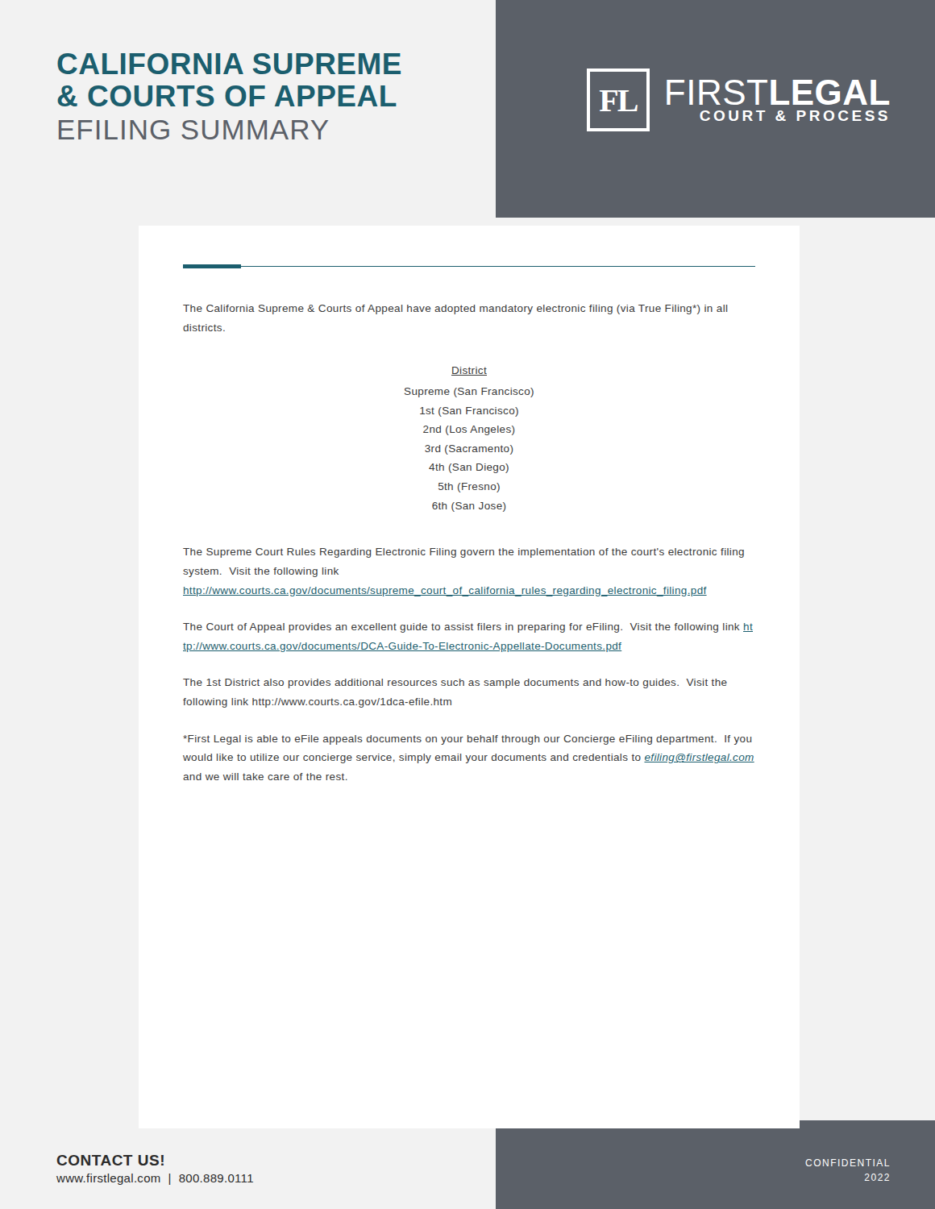California Supreme
& Courts of Appeal
eFiling Summary
FL
FIRST LEGAL
COURT & PROCESS
The California Supreme & Courts of Appeal have adopted mandatory electronic filing (via True Filing*) in all districts.
District
Supreme (San Francisco)
1st (San Francisco)
2nd (Los Angeles)
3rd (Sacramento)
4th (San Diego)
5th (Fresno)
6th (San Jose)
The Supreme Court Rules Regarding Electronic Filing govern the implementation of the court's electronic filing system. Visit the following link
http://www.courts.ca.gov/documents/supreme_court_of_california_rules_regarding_electronic_filing.pdf
The Court of Appeal provides an excellent guide to assist filers in preparing for eFiling. Visit the following link http://www.courts.ca.gov/documents/DCA-Guide-To-Electronic-Appellate-Documents.pdf
The 1st District also provides additional resources such as sample documents and how-to guides. Visit the following link http://www.courts.ca.gov/1dca-efile.htm
*First Legal is able to eFile appeals documents on your behalf through our Concierge eFiling department. If you would like to utilize our concierge service, simply email your documents and credentials to efiling@firstlegal.com and we will take care of the rest.
Contact Us!
www.firstlegal.com | 800.889.0111
CONFIDENTIAL
2022